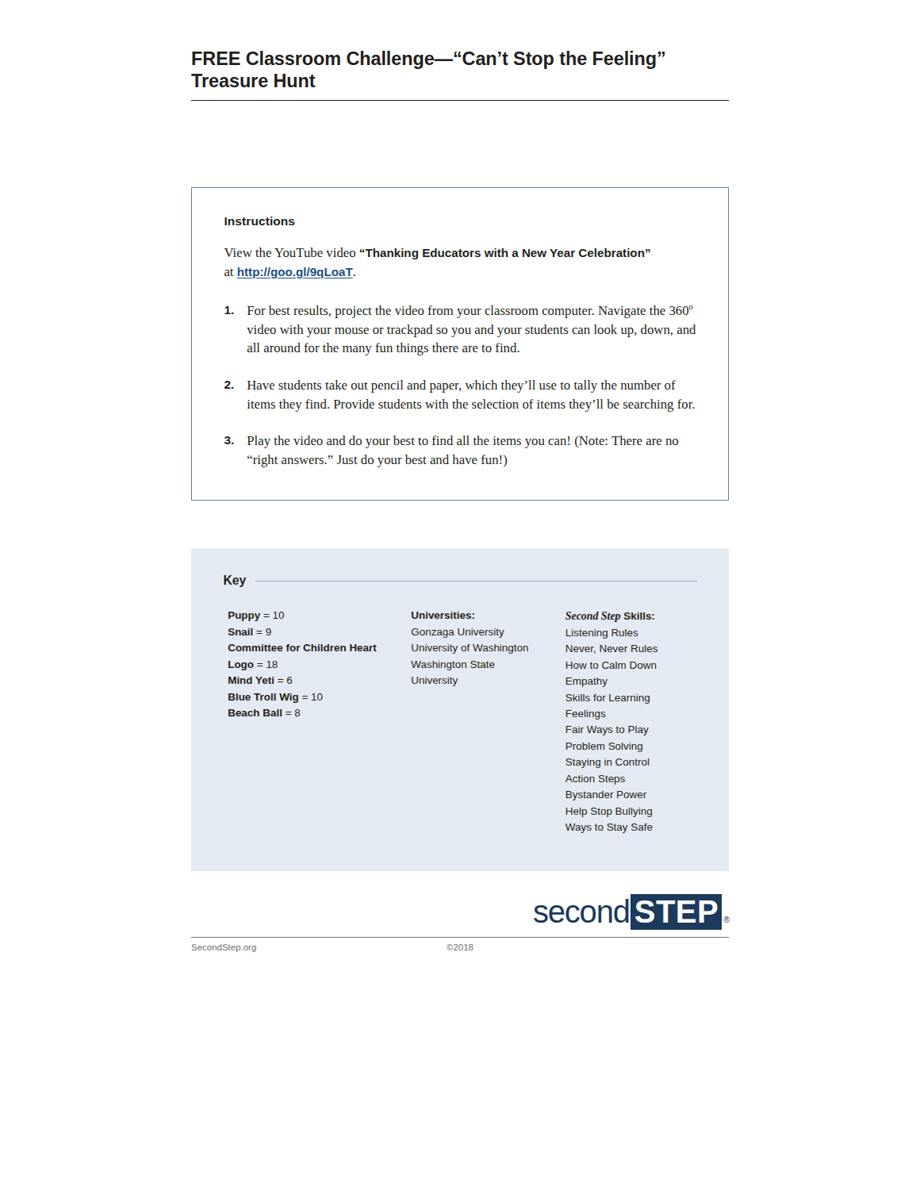FREE Classroom Challenge—“Can’t Stop the Feeling” Treasure Hunt
Instructions
View the YouTube video “Thanking Educators with a New Year Celebration”
at http://goo.gl/9qLoaT.
For best results, project the video from your classroom computer. Navigate the 360o video with your mouse or trackpad so you and your students can look up, down, and all around for the many fun things there are to find.
Have students take out pencil and paper, which they’ll use to tally the number of items they find. Provide students with the selection of items they’ll be searching for.
Play the video and do your best to find all the items you can! (Note: There are no “right answers.” Just do your best and have fun!)
Key
Puppy = 10
Snail = 9
Committee for Children Heart Logo = 18
Mind Yeti = 6
Blue Troll Wig = 10
Beach Ball = 8
Universities:
Gonzaga University
University of Washington
Washington State University
Second Step Skills:
Listening Rules
Never, Never Rules
How to Calm Down
Empathy
Skills for Learning
Feelings
Fair Ways to Play
Problem Solving
Staying in Control
Action Steps
Bystander Power
Help Stop Bullying
Ways to Stay Safe
second STEP®
SecondStep.org ©2018